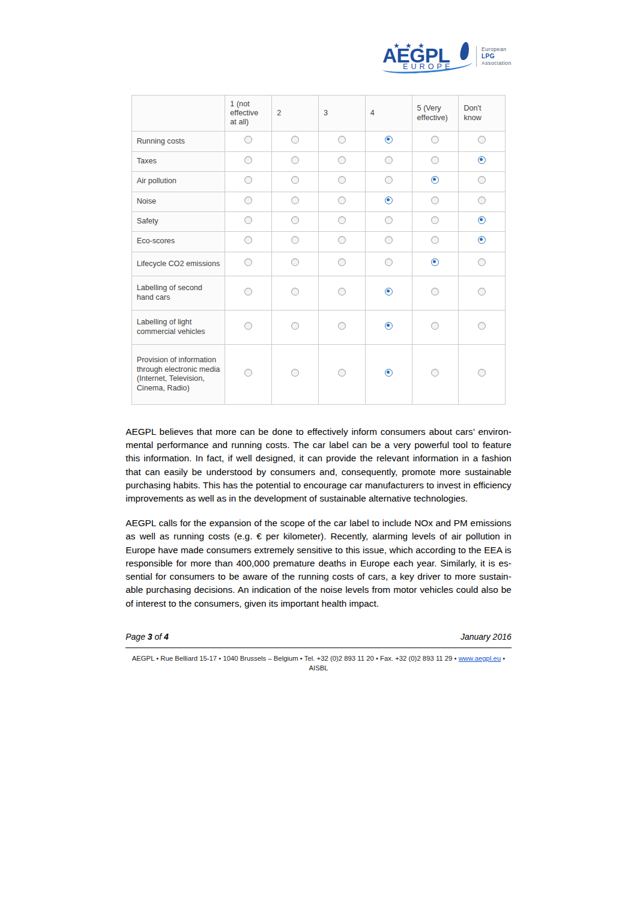★ ★ ★ AEGPL EUROPE
European
LPG
Association
| | 1 (not effective at all) | 2 | 3 | 4 | 5 (Very effective) | Don't know |
| --- | --- | --- | --- | --- | --- | --- |
| Running costs | | | | | | |
| Taxes | | | | | | |
| Air pollution | | | | | | |
| Noise | | | | | | |
| Safety | | | | | | |
| Eco-scores | | | | | | |
| Lifecycle CO2 emissions | | | | | | |
| Labelling of second hand cars | | | | | | |
| Labelling of light commercial vehicles | | | | | | |
| Provision of information through electronic media (Internet, Television, Cinema, Radio) | | | | | | |
AEGPL believes that more can be done to effectively inform consumers about cars’ environmental performance and running costs. The car label can be a very powerful tool to feature this information. In fact, if well designed, it can provide the relevant information in a fashion that can easily be understood by consumers and, consequently, promote more sustainable purchasing habits. This has the potential to encourage car manufacturers to invest in efficiency improvements as well as in the development of sustainable alternative technologies.
AEGPL calls for the expansion of the scope of the car label to include NOx and PM emissions as well as running costs (e.g. € per kilometer). Recently, alarming levels of air pollution in Europe have made consumers extremely sensitive to this issue, which according to the EEA is responsible for more than 400,000 premature deaths in Europe each year. Similarly, it is essential for consumers to be aware of the running costs of cars, a key driver to more sustainable purchasing decisions. An indication of the noise levels from motor vehicles could also be of interest to the consumers, given its important health impact.
Page 3 of 4 January 2016
AEGPL • Rue Belliard 15-17 • 1040 Brussels – Belgium • Tel. +32 (0)2 893 11 20 • Fax. +32 (0)2 893 11 29 • www.aegpl.eu • AISBL